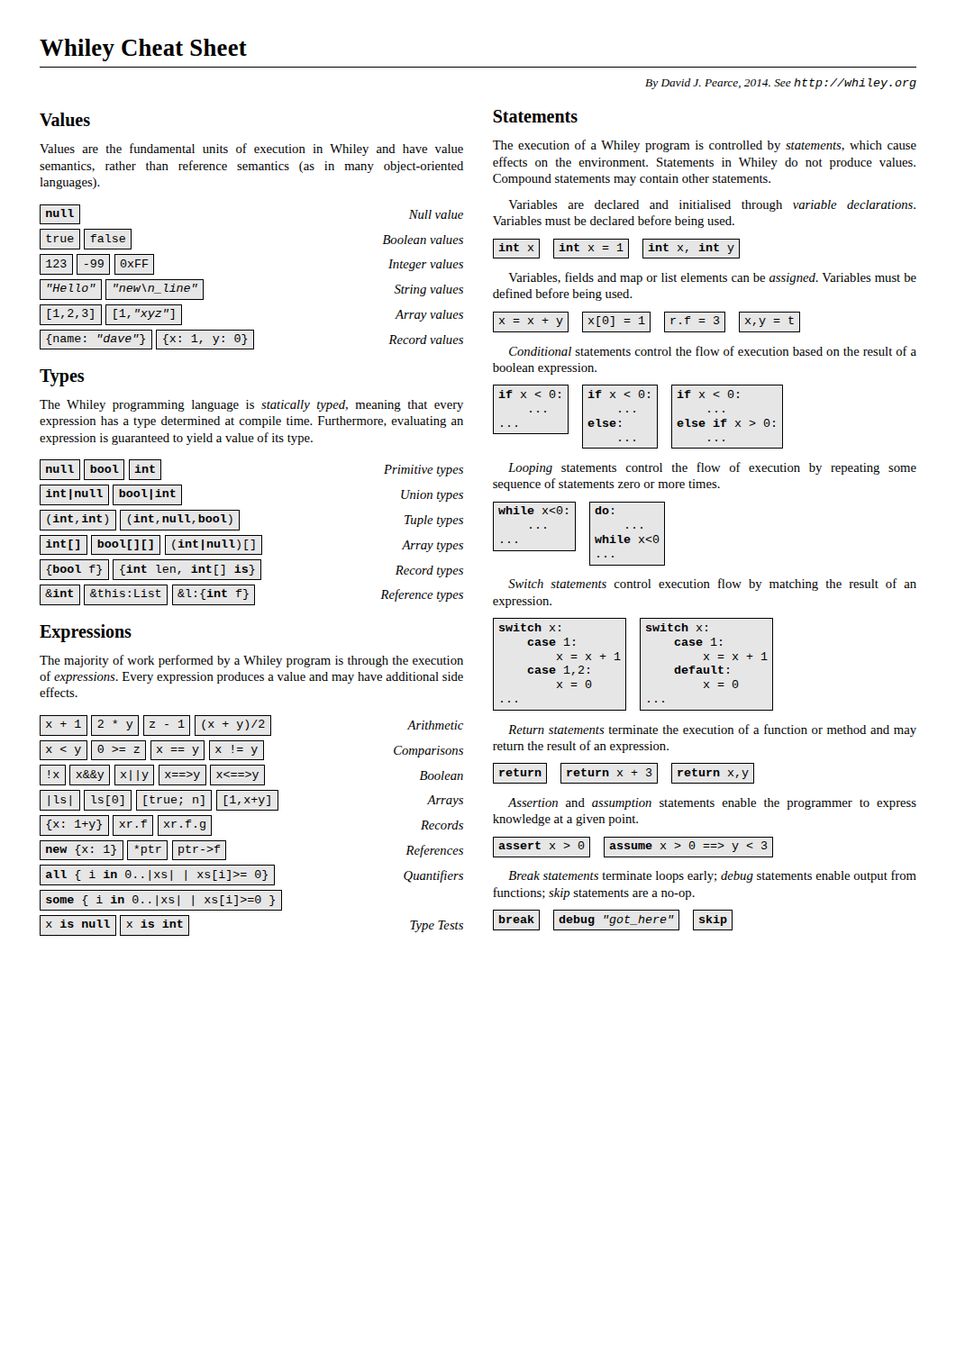Whiley Cheat Sheet
By David J. Pearce, 2014. See http://whiley.org
Values
Values are the fundamental units of execution in Whiley and have value semantics, rather than reference semantics (as in many object-oriented languages).
null
Null value
true false
Boolean values
123-990xFF
Integer values
"Hello""new\n_line"
String values
[1,2,3][1,"xyz"]
Array values
{name: "dave"}{x: 1, y: 0}
Record values
Types
The Whiley programming language is statically typed, meaning that every expression has a type determined at compile time. Furthermore, evaluating an expression is guaranteed to yield a value of its type.
null bool int
Primitive types
int|null bool|int
Union types
(int,int)(int,null,bool)
Tuple types
int[] bool[][](int|null)[]
Array types
{bool f}{int len, int[] is}
Record types
&int&this:List&l:{int f}
Reference types
Expressions
The majority of work performed by a Whiley program is through the execution of expressions. Every expression produces a value and may have additional side effects.
x + 12 * y z - 1(x + y)/2
Arithmetic
x < y 0 >= z x == y x != y
Comparisons
!x x&&y x||y x==>y x<==>y
Boolean
|ls|ls[0][true; n][1,x+y]
Arrays
{x: 1+y}xr.f xr.f.g
Records
new {x: 1}*ptr ptr->f
References
all { i in 0..|xs| | xs[i]>= 0}
Quantifiers
some { i in 0..|xs| | xs[i]>=0 }
x is null x is int
Type Tests
Statements
The execution of a Whiley program is controlled by statements, which cause effects on the environment. Statements in Whiley do not produce values. Compound statements may contain other statements.
Variables are declared and initialised through variable declarations. Variables must be declared before being used.
int x int x = 1 int x, int y
Variables, fields and map or list elements can be assigned. Variables must be defined before being used.
x = x + y x[0] = 1 r.f = 3 x,y = t
Conditional statements control the flow of execution based on the result of a boolean expression.
if x < 0: ... ... if x < 0: ... else: ... if x < 0: ... else if x > 0: ...
Looping statements control the flow of execution by repeating some sequence of statements zero or more times.
while x<0: ... ... do: ... while x<0 ...
Switch statements control execution flow by matching the result of an expression.
switch x: case 1: x = x + 1 case 1,2: x = 0 ... switch x: case 1: x = x + 1 default: x = 0 ...
Return statements terminate the execution of a function or method and may return the result of an expression.
return return x + 3 return x,y
Assertion and assumption statements enable the programmer to express knowledge at a given point.
assert x > 0 assume x > 0 ==> y < 3
Break statements terminate loops early; debug statements enable output from functions; skip statements are a no-op.
break debug "got_here" skip